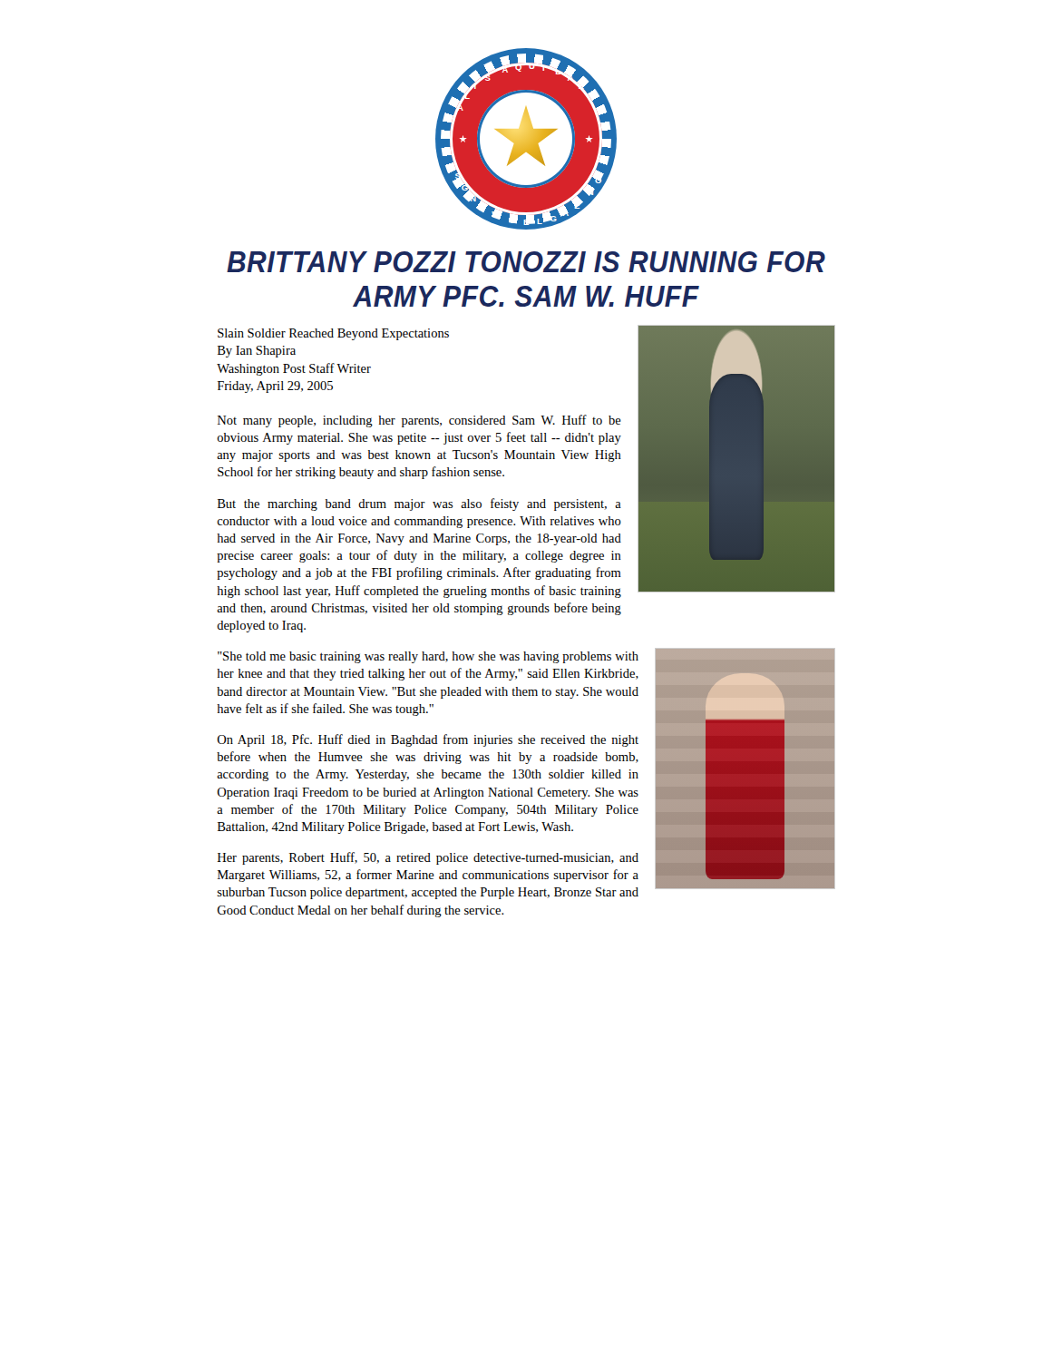A L I S A Q U I L A E O N E A G L E S W I N G S
Brittany Pozzi Tonozzi is Running for
Army PFC. Sam W. Huff
Slain Soldier Reached Beyond Expectations
By Ian Shapira
Washington Post Staff Writer
Friday, April 29, 2005
Not many people, including her parents, considered Sam W. Huff to be obvious Army material. She was petite -- just over 5 feet tall -- didn't play any major sports and was best known at Tucson's Mountain View High School for her striking beauty and sharp fashion sense.
But the marching band drum major was also feisty and persistent, a conductor with a loud voice and commanding presence. With relatives who had served in the Air Force, Navy and Marine Corps, the 18-year-old had precise career goals: a tour of duty in the military, a college degree in psychology and a job at the FBI profiling criminals. After graduating from high school last year, Huff completed the grueling months of basic training and then, around Christmas, visited her old stomping grounds before being deployed to Iraq.
"She told me basic training was really hard, how she was having problems with her knee and that they tried talking her out of the Army," said Ellen Kirkbride, band director at Mountain View. "But she pleaded with them to stay. She would have felt as if she failed. She was tough."
On April 18, Pfc. Huff died in Baghdad from injuries she received the night before when the Humvee she was driving was hit by a roadside bomb, according to the Army. Yesterday, she became the 130th soldier killed in Operation Iraqi Freedom to be buried at Arlington National Cemetery. She was a member of the 170th Military Police Company, 504th Military Police Battalion, 42nd Military Police Brigade, based at Fort Lewis, Wash.
Her parents, Robert Huff, 50, a retired police detective-turned-musician, and Margaret Williams, 52, a former Marine and communications supervisor for a suburban Tucson police department, accepted the Purple Heart, Bronze Star and Good Conduct Medal on her behalf during the service.